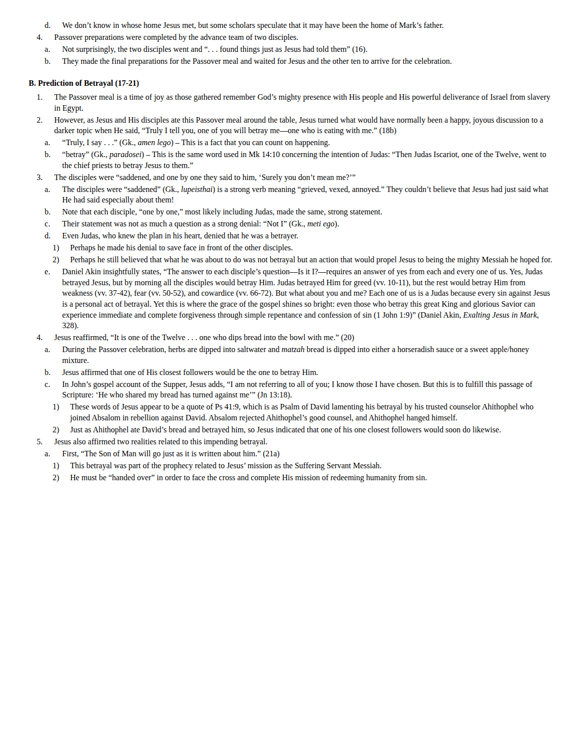d. We don’t know in whose home Jesus met, but some scholars speculate that it may have been the home of Mark’s father.
4. Passover preparations were completed by the advance team of two disciples.
a. Not surprisingly, the two disciples went and “. . . found things just as Jesus had told them” (16).
b. They made the final preparations for the Passover meal and waited for Jesus and the other ten to arrive for the celebration.
B. Prediction of Betrayal (17-21)
1. The Passover meal is a time of joy as those gathered remember God’s mighty presence with His people and His powerful deliverance of Israel from slavery in Egypt.
2. However, as Jesus and His disciples ate this Passover meal around the table, Jesus turned what would have normally been a happy, joyous discussion to a darker topic when He said, “Truly I tell you, one of you will betray me—one who is eating with me.” (18b)
a.“Truly, I say . . .” (Gk., amen lego) – This is a fact that you can count on happening.
b.“betray” (Gk., paradosei) – This is the same word used in Mk 14:10 concerning the intention of Judas: “Then Judas Iscariot, one of the Twelve, went to the chief priests to betray Jesus to them.”
3. The disciples were “saddened, and one by one they said to him, ‘Surely you don’t mean me?’”
a. The disciples were “saddened” (Gk., lupeisthai) is a strong verb meaning “grieved, vexed, annoyed.” They couldn’t believe that Jesus had just said what He had said especially about them!
b. Note that each disciple, “one by one,” most likely including Judas, made the same, strong statement.
c. Their statement was not as much a question as a strong denial: “Not I” (Gk., meti ego).
d. Even Judas, who knew the plan in his heart, denied that he was a betrayer.
1) Perhaps he made his denial to save face in front of the other disciples.
2) Perhaps he still believed that what he was about to do was not betrayal but an action that would propel Jesus to being the mighty Messiah he hoped for.
e. Daniel Akin insightfully states, “The answer to each disciple’s question—Is it I?—requires an answer of yes from each and every one of us. Yes, Judas betrayed Jesus, but by morning all the disciples would betray Him. Judas betrayed Him for greed (vv. 10-11), but the rest would betray Him from weakness (vv. 37-42), fear (vv. 50-52), and cowardice (vv. 66-72). But what about you and me? Each one of us is a Judas because every sin against Jesus is a personal act of betrayal. Yet this is where the grace of the gospel shines so bright: even those who betray this great King and glorious Savior can experience immediate and complete forgiveness through simple repentance and confession of sin (1 John 1:9)” (Daniel Akin, Exalting Jesus in Mark, 328).
4. Jesus reaffirmed, “It is one of the Twelve . . . one who dips bread into the bowl with me.” (20)
a. During the Passover celebration, herbs are dipped into saltwater and matzah bread is dipped into either a horseradish sauce or a sweet apple/honey mixture.
b. Jesus affirmed that one of His closest followers would be the one to betray Him.
c. In John’s gospel account of the Supper, Jesus adds, “I am not referring to all of you; I know those I have chosen. But this is to fulfill this passage of Scripture: ‘He who shared my bread has turned against me’” (Jn 13:18).
1) These words of Jesus appear to be a quote of Ps 41:9, which is as Psalm of David lamenting his betrayal by his trusted counselor Ahithophel who joined Absalom in rebellion against David. Absalom rejected Ahithophel’s good counsel, and Ahithophel hanged himself.
2) Just as Ahithophel ate David’s bread and betrayed him, so Jesus indicated that one of his one closest followers would soon do likewise.
5. Jesus also affirmed two realities related to this impending betrayal.
a. First, “The Son of Man will go just as it is written about him.” (21a)
1) This betrayal was part of the prophecy related to Jesus’ mission as the Suffering Servant Messiah.
2) He must be “handed over” in order to face the cross and complete His mission of redeeming humanity from sin.